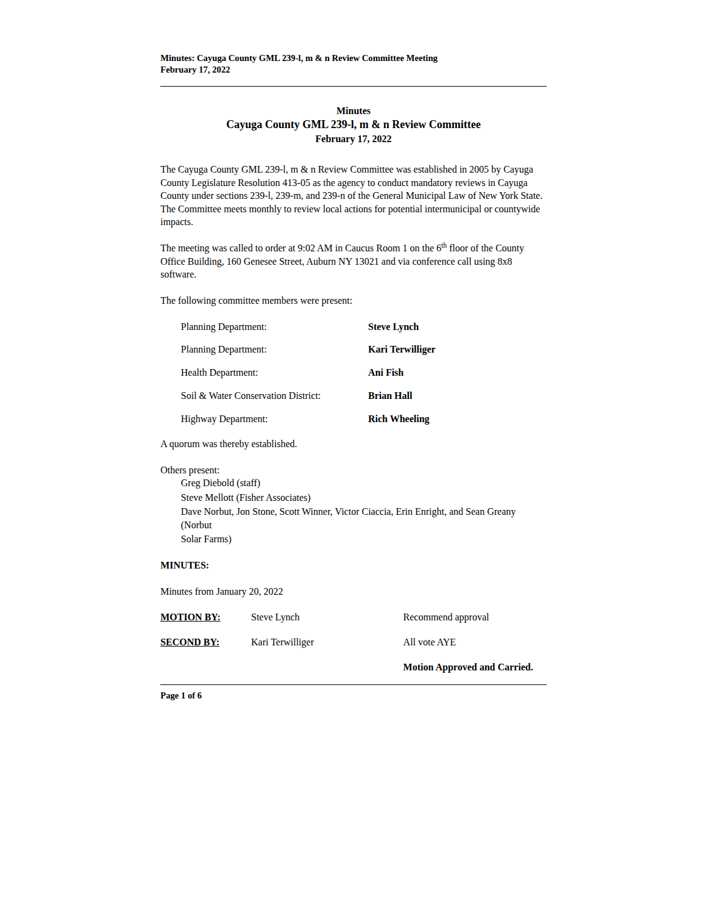Minutes: Cayuga County GML 239-l, m & n Review Committee Meeting
February 17, 2022
Minutes Cayuga County GML 239-l, m & n Review Committee February 17, 2022
The Cayuga County GML 239-l, m & n Review Committee was established in 2005 by Cayuga County Legislature Resolution 413-05 as the agency to conduct mandatory reviews in Cayuga County under sections 239-l, 239-m, and 239-n of the General Municipal Law of New York State. The Committee meets monthly to review local actions for potential intermunicipal or countywide impacts.
The meeting was called to order at 9:02 AM in Caucus Room 1 on the 6th floor of the County Office Building, 160 Genesee Street, Auburn NY 13021 and via conference call using 8x8 software.
The following committee members were present:
Planning Department:
Steve Lynch
Planning Department:
Kari Terwilliger
Health Department:
Ani Fish
Soil & Water Conservation District:
Brian Hall
Highway Department:
Rich Wheeling
A quorum was thereby established.
Others present:
Greg Diebold (staff)
Steve Mellott (Fisher Associates)
Dave Norbut, Jon Stone, Scott Winner, Victor Ciaccia, Erin Enright, and Sean Greany (Norbut
Solar Farms)
MINUTES:
Minutes from January 20, 2022
MOTION BY:
Steve Lynch
Recommend approval
SECOND BY:
Kari Terwilliger
All vote AYE
Motion Approved and Carried.
Page 1 of 6